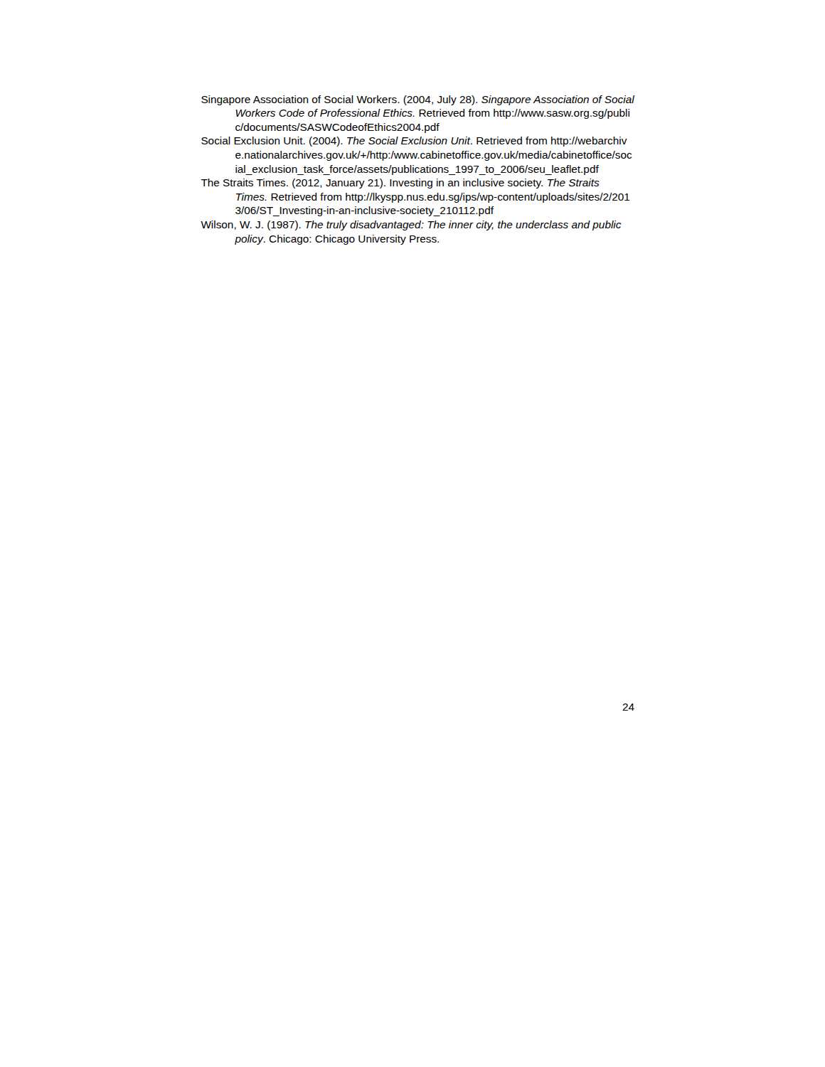Singapore Association of Social Workers. (2004, July 28). Singapore Association of Social Workers Code of Professional Ethics. Retrieved from http://www.sasw.org.sg/public/documents/SASWCodeofEthics2004.pdf
Social Exclusion Unit. (2004). The Social Exclusion Unit. Retrieved from http://webarchive.nationalarchives.gov.uk/+/http:/www.cabinetoffice.gov.uk/media/cabinetoffice/social_exclusion_task_force/assets/publications_1997_to_2006/seu_leaflet.pdf
The Straits Times. (2012, January 21). Investing in an inclusive society. The Straits Times. Retrieved from http://lkyspp.nus.edu.sg/ips/wp-content/uploads/sites/2/2013/06/ST_Investing-in-an-inclusive-society_210112.pdf
Wilson, W. J. (1987). The truly disadvantaged: The inner city, the underclass and public policy. Chicago: Chicago University Press.
24